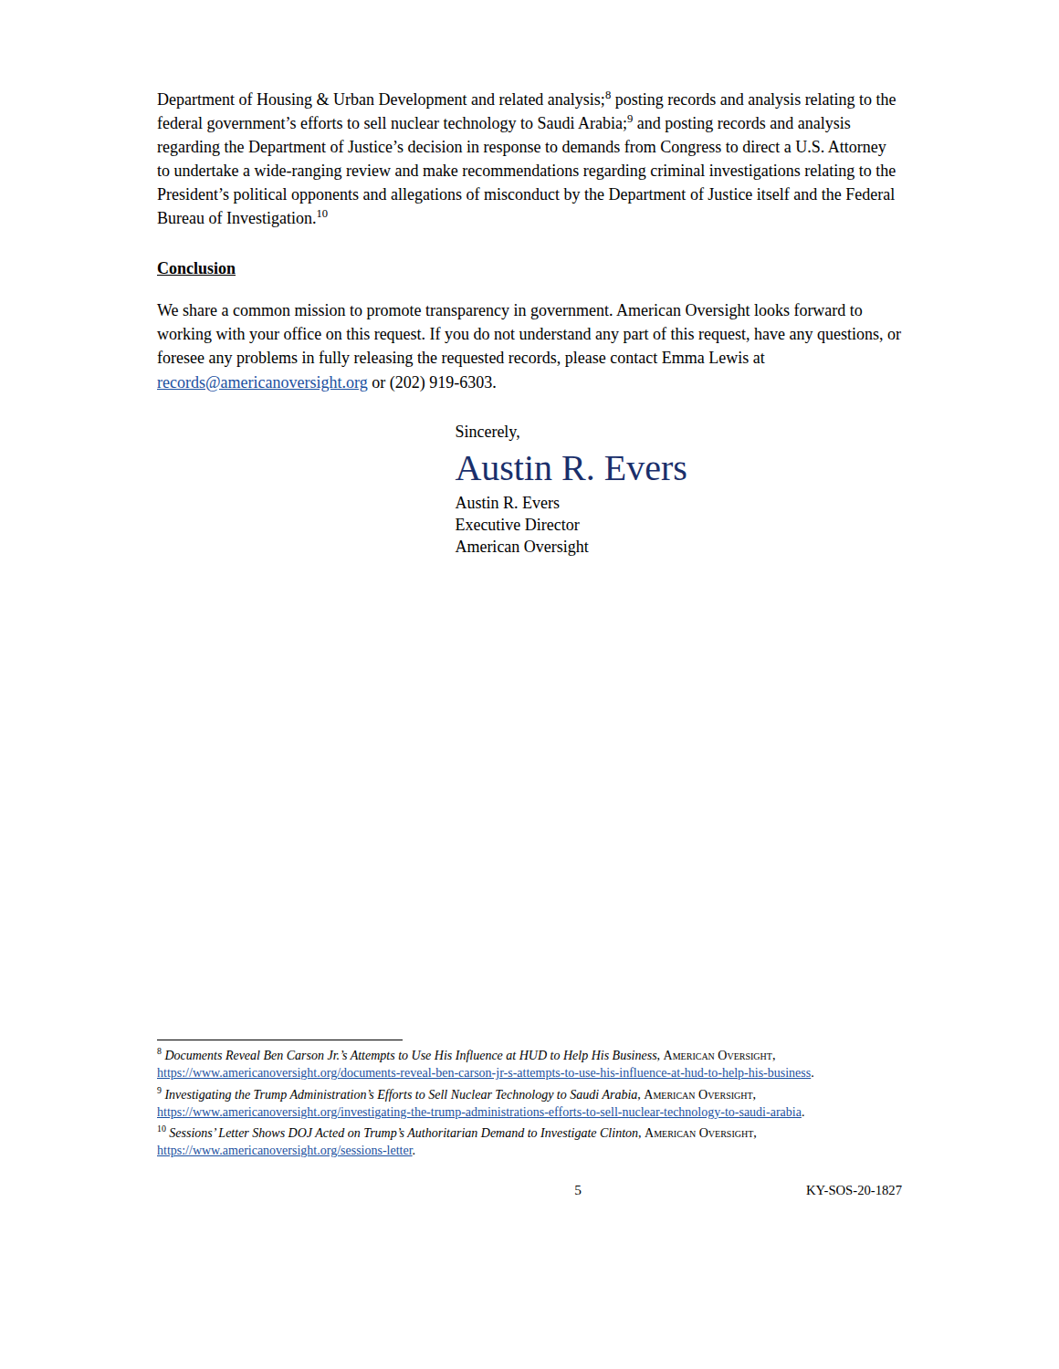Department of Housing & Urban Development and related analysis;8 posting records and analysis relating to the federal government’s efforts to sell nuclear technology to Saudi Arabia;9 and posting records and analysis regarding the Department of Justice’s decision in response to demands from Congress to direct a U.S. Attorney to undertake a wide-ranging review and make recommendations regarding criminal investigations relating to the President’s political opponents and allegations of misconduct by the Department of Justice itself and the Federal Bureau of Investigation.10
Conclusion
We share a common mission to promote transparency in government. American Oversight looks forward to working with your office on this request. If you do not understand any part of this request, have any questions, or foresee any problems in fully releasing the requested records, please contact Emma Lewis at records@americanoversight.org or (202) 919-6303.
Sincerely,
Austin R. Evers
Austin R. Evers
Executive Director
American Oversight
8 Documents Reveal Ben Carson Jr.’s Attempts to Use His Influence at HUD to Help His Business, American Oversight, https://www.americanoversight.org/documents-reveal-ben-carson-jr-s-attempts-to-use-his-influence-at-hud-to-help-his-business.
9 Investigating the Trump Administration’s Efforts to Sell Nuclear Technology to Saudi Arabia, American Oversight, https://www.americanoversight.org/investigating-the-trump-administrations-efforts-to-sell-nuclear-technology-to-saudi-arabia.
10 Sessions’ Letter Shows DOJ Acted on Trump’s Authoritarian Demand to Investigate Clinton, American Oversight, https://www.americanoversight.org/sessions-letter.
5 KY-SOS-20-1827